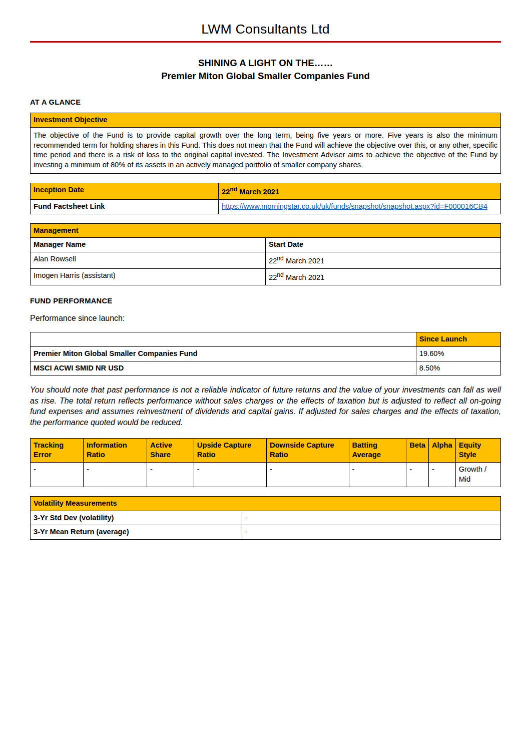LWM Consultants Ltd
SHINING A LIGHT ON THE……
Premier Miton Global Smaller Companies Fund
AT A GLANCE
| Investment Objective |
| --- |
| The objective of the Fund is to provide capital growth over the long term, being five years or more. Five years is also the minimum recommended term for holding shares in this Fund. This does not mean that the Fund will achieve the objective over this, or any other, specific time period and there is a risk of loss to the original capital invested. The Investment Adviser aims to achieve the objective of the Fund by investing a minimum of 80% of its assets in an actively managed portfolio of smaller company shares. |
| Inception Date | 22 nd March 2021 |
| --- | --- |
| Fund Factsheet Link | https://www.morningstar.co.uk/uk/funds/snapshot/snapshot.aspx?id=F000016CB4 |
| Management |
| --- |
| Manager Name | Start Date |
| Alan Rowsell | 22 nd March 2021 |
| Imogen Harris (assistant) | 22 nd March 2021 |
FUND PERFORMANCE
Performance since launch:
| | Since Launch |
| Premier Miton Global Smaller Companies Fund | 19.60% |
| MSCI ACWI SMID NR USD | 8.50% |
You should note that past performance is not a reliable indicator of future returns and the value of your investments can fall as well as rise. The total return reflects performance without sales charges or the effects of taxation but is adjusted to reflect all on-going fund expenses and assumes reinvestment of dividends and capital gains. If adjusted for sales charges and the effects of taxation, the performance quoted would be reduced.
| Tracking Error | Information Ratio | Active Share | Upside Capture Ratio | Downside Capture Ratio | Batting Average | Beta | Alpha | Equity Style |
| --- | --- | --- | --- | --- | --- | --- | --- | --- |
| - | - | - | - | - | - | - | - | Growth / Mid |
| Volatility Measurements |
| --- |
| 3-Yr Std Dev (volatility) | - |
| 3-Yr Mean Return (average) | - |